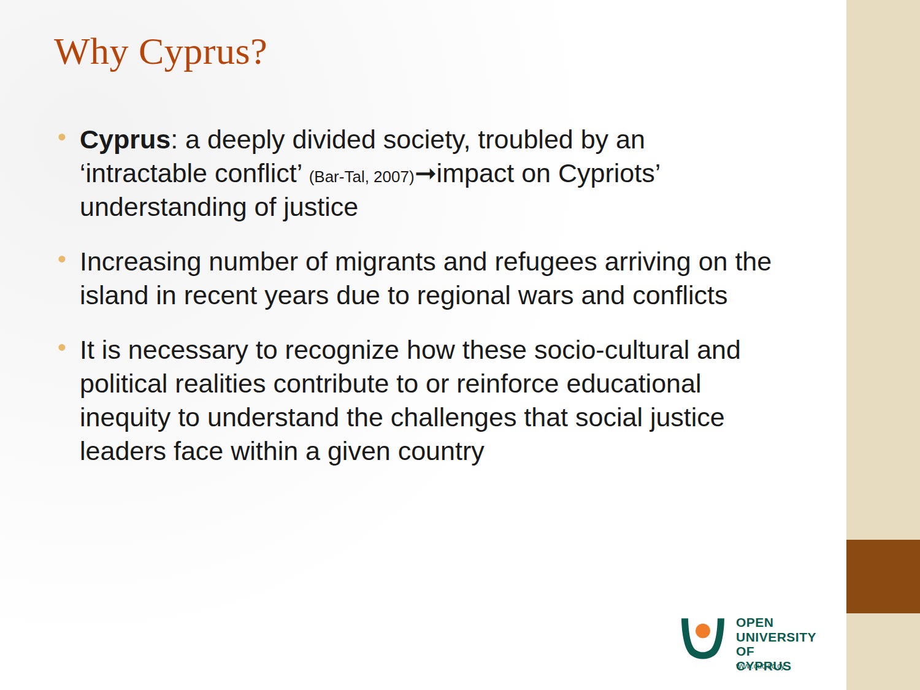Why Cyprus?
Cyprus: a deeply divided society, troubled by an ‘intractable conflict’ (Bar-Tal, 2007)➞impact on Cypriots’ understanding of justice
Increasing number of migrants and refugees arriving on the island in recent years due to regional wars and conflicts
It is necessary to recognize how these socio-cultural and political realities contribute to or reinforce educational inequity to understand the challenges that social justice leaders face within a given country
OPEN
UNIVERSITY OF
CYPRUS
www.ouc.ac.cy